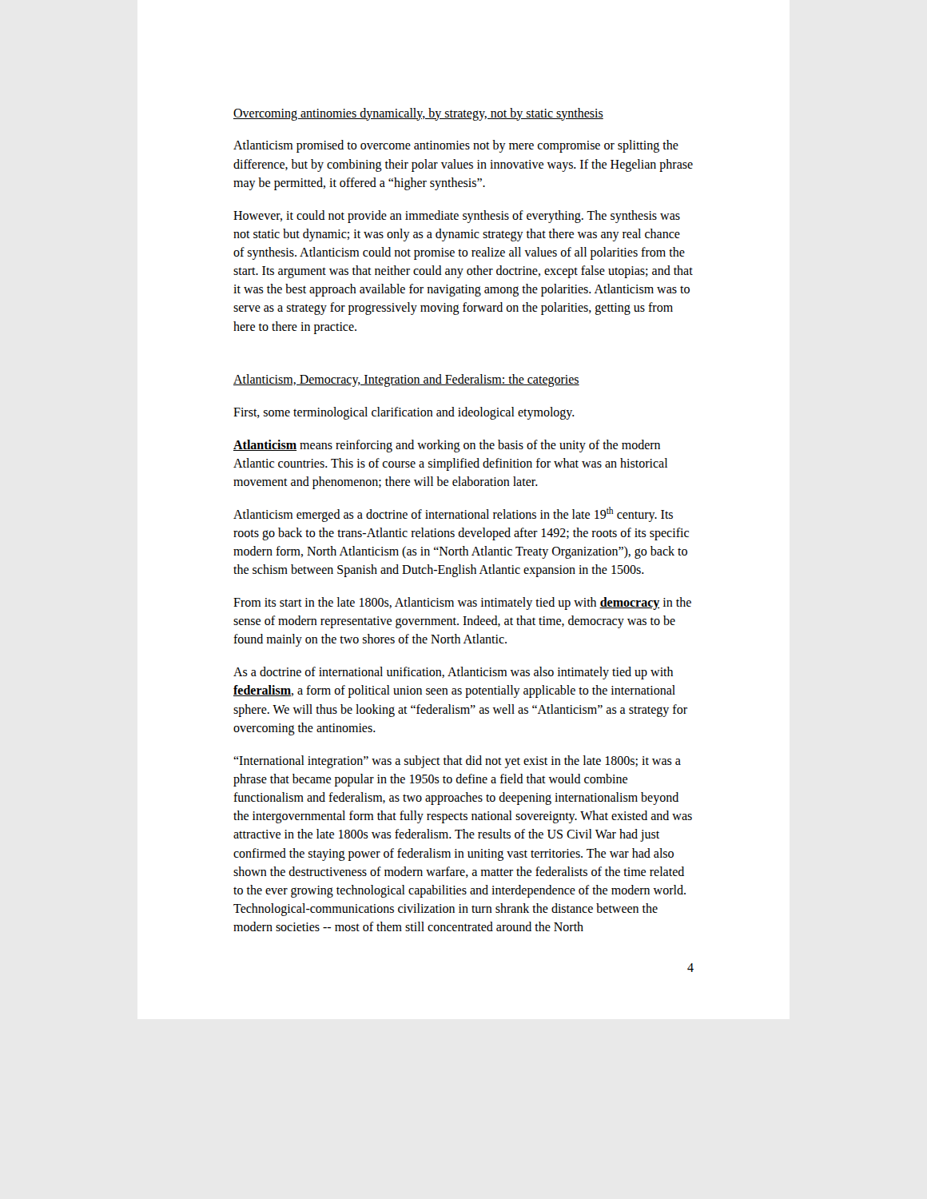Overcoming antinomies dynamically, by strategy, not by static synthesis
Atlanticism promised to overcome antinomies not by mere compromise or splitting the difference, but by combining their polar values in innovative ways. If the Hegelian phrase may be permitted, it offered a “higher synthesis”.
However, it could not provide an immediate synthesis of everything. The synthesis was not static but dynamic; it was only as a dynamic strategy that there was any real chance of synthesis. Atlanticism could not promise to realize all values of all polarities from the start. Its argument was that neither could any other doctrine, except false utopias; and that it was the best approach available for navigating among the polarities. Atlanticism was to serve as a strategy for progressively moving forward on the polarities, getting us from here to there in practice.
Atlanticism, Democracy, Integration and Federalism: the categories
First, some terminological clarification and ideological etymology.
Atlanticism means reinforcing and working on the basis of the unity of the modern Atlantic countries. This is of course a simplified definition for what was an historical movement and phenomenon; there will be elaboration later.
Atlanticism emerged as a doctrine of international relations in the late 19th century. Its roots go back to the trans-Atlantic relations developed after 1492; the roots of its specific modern form, North Atlanticism (as in “North Atlantic Treaty Organization”), go back to the schism between Spanish and Dutch-English Atlantic expansion in the 1500s.
From its start in the late 1800s, Atlanticism was intimately tied up with democracy in the sense of modern representative government. Indeed, at that time, democracy was to be found mainly on the two shores of the North Atlantic.
As a doctrine of international unification, Atlanticism was also intimately tied up with federalism, a form of political union seen as potentially applicable to the international sphere. We will thus be looking at “federalism” as well as “Atlanticism” as a strategy for overcoming the antinomies.
“International integration” was a subject that did not yet exist in the late 1800s; it was a phrase that became popular in the 1950s to define a field that would combine functionalism and federalism, as two approaches to deepening internationalism beyond the intergovernmental form that fully respects national sovereignty. What existed and was attractive in the late 1800s was federalism. The results of the US Civil War had just confirmed the staying power of federalism in uniting vast territories. The war had also shown the destructiveness of modern warfare, a matter the federalists of the time related to the ever growing technological capabilities and interdependence of the modern world. Technological-communications civilization in turn shrank the distance between the modern societies -- most of them still concentrated around the North
4